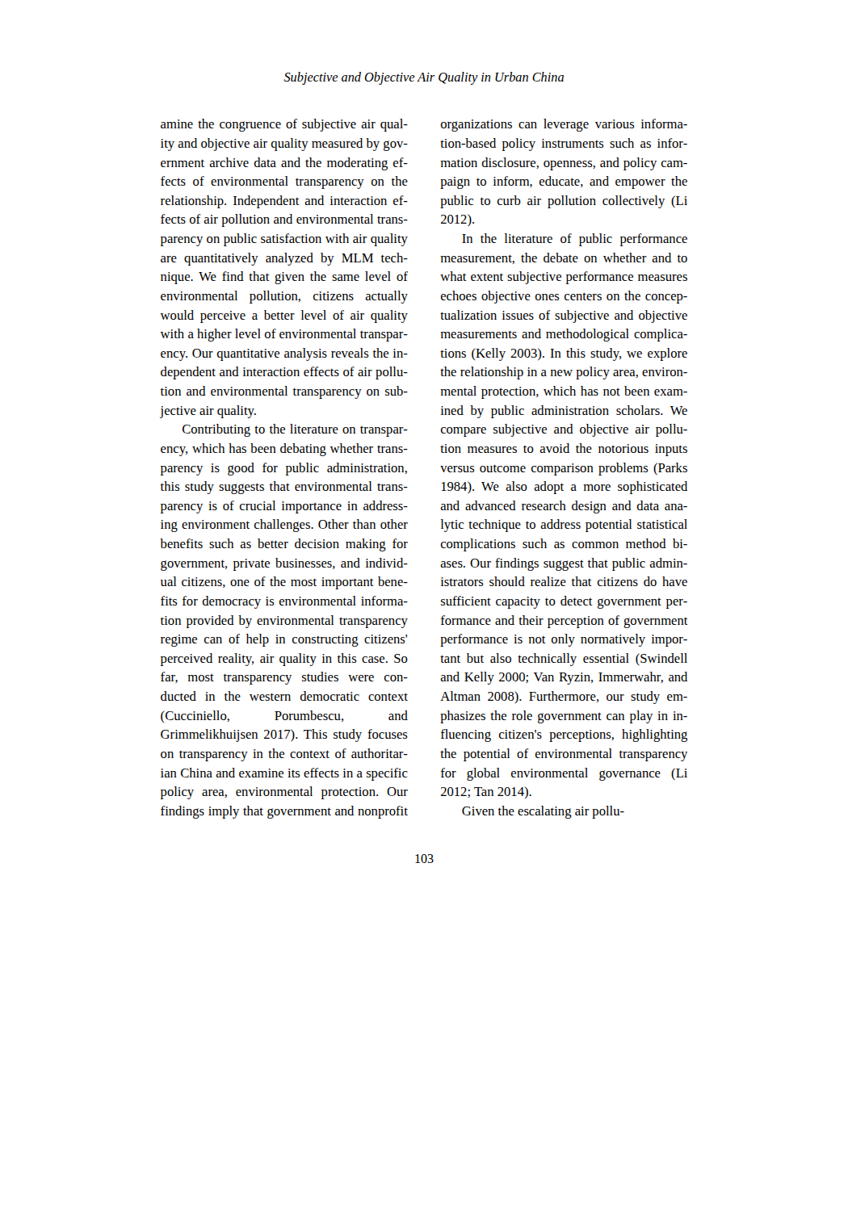Subjective and Objective Air Quality in Urban China
amine the congruence of subjective air quality and objective air quality measured by government archive data and the moderating effects of environmental transparency on the relationship. Independent and interaction effects of air pollution and environmental transparency on public satisfaction with air quality are quantitatively analyzed by MLM technique. We find that given the same level of environmental pollution, citizens actually would perceive a better level of air quality with a higher level of environmental transparency. Our quantitative analysis reveals the independent and interaction effects of air pollution and environmental transparency on subjective air quality.
Contributing to the literature on transparency, which has been debating whether transparency is good for public administration, this study suggests that environmental transparency is of crucial importance in addressing environment challenges. Other than other benefits such as better decision making for government, private businesses, and individual citizens, one of the most important benefits for democracy is environmental information provided by environmental transparency regime can of help in constructing citizens' perceived reality, air quality in this case. So far, most transparency studies were conducted in the western democratic context (Cucciniello, Porumbescu, and Grimmelikhuijsen 2017). This study focuses on transparency in the context of authoritarian China and examine its effects in a specific policy area, environmental protection. Our findings imply that government and nonprofit organizations can leverage various information-based policy instruments such as information disclosure, openness, and policy campaign to inform, educate, and empower the public to curb air pollution collectively (Li 2012).
In the literature of public performance measurement, the debate on whether and to what extent subjective performance measures echoes objective ones centers on the conceptualization issues of subjective and objective measurements and methodological complications (Kelly 2003). In this study, we explore the relationship in a new policy area, environmental protection, which has not been examined by public administration scholars. We compare subjective and objective air pollution measures to avoid the notorious inputs versus outcome comparison problems (Parks 1984). We also adopt a more sophisticated and advanced research design and data analytic technique to address potential statistical complications such as common method biases. Our findings suggest that public administrators should realize that citizens do have sufficient capacity to detect government performance and their perception of government performance is not only normatively important but also technically essential (Swindell and Kelly 2000; Van Ryzin, Immerwahr, and Altman 2008). Furthermore, our study emphasizes the role government can play in influencing citizen's perceptions, highlighting the potential of environmental transparency for global environmental governance (Li 2012; Tan 2014).
Given the escalating air pollu-
103